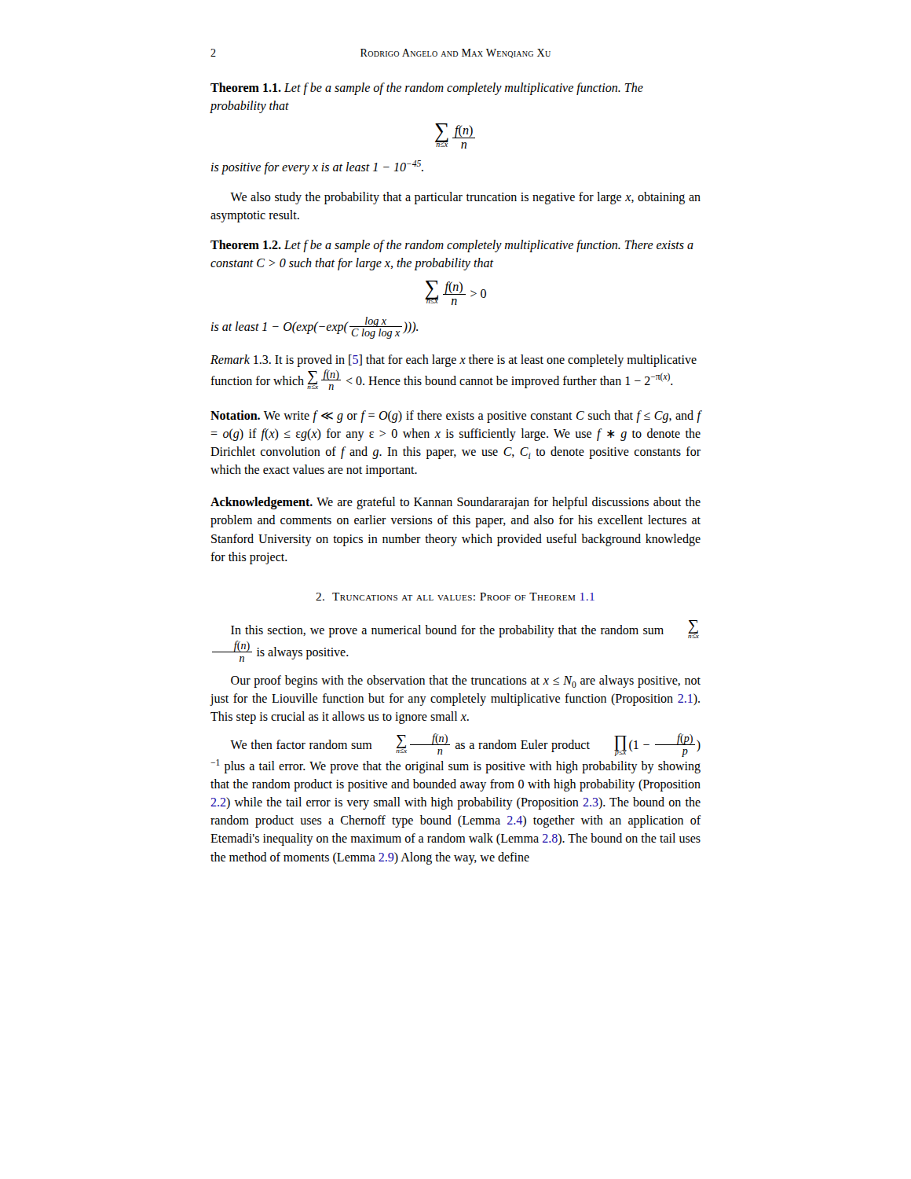2 Rodrigo Angelo and Max Wenqiang Xu
Theorem 1.1. Let f be a sample of the random completely multiplicative function. The probability that ∑n≤x f(n) n is positive for every x is at least 1 − 10−45.
We also study the probability that a particular truncation is negative for large x, obtaining an asymptotic result.
Theorem 1.2. Let f be a sample of the random completely multiplicative function. There exists a constant C > 0 such that for large x, the probability that ∑n≤x f(n) n > 0 is at least 1 − O(exp(−exp(log x C log log x))).
Remark 1.3. It is proved in [5] that for each large x there is at least one completely multiplicative function for which ∑n≤x f(n) n < 0. Hence this bound cannot be improved further than 1 − 2−π(x).
Notation. We write f ≪ g or f = O(g) if there exists a positive constant C such that f ≤ Cg, and f = o(g) if f(x) ≤ εg(x) for any ε > 0 when x is sufficiently large. We use f ∗ g to denote the Dirichlet convolution of f and g. In this paper, we use C, Ci to denote positive constants for which the exact values are not important.
Acknowledgement. We are grateful to Kannan Soundararajan for helpful discussions about the problem and comments on earlier versions of this paper, and also for his excellent lectures at Stanford University on topics in number theory which provided useful background knowledge for this project.
2. Truncations at all values: Proof of Theorem 1.1
In this section, we prove a numerical bound for the probability that the random sum ∑n≤x f(n) n is always positive.
Our proof begins with the observation that the truncations at x ≤ N0 are always positive, not just for the Liouville function but for any completely multiplicative function (Proposition 2.1). This step is crucial as it allows us to ignore small x.
We then factor random sum ∑n≤x f(n) n as a random Euler product ∏p≤x(1 − f(p) p)−1 plus a tail error. We prove that the original sum is positive with high probability by showing that the random product is positive and bounded away from 0 with high probability (Proposition 2.2) while the tail error is very small with high probability (Proposition 2.3). The bound on the random product uses a Chernoff type bound (Lemma 2.4) together with an application of Etemadi's inequality on the maximum of a random walk (Lemma 2.8). The bound on the tail uses the method of moments (Lemma 2.9) Along the way, we define